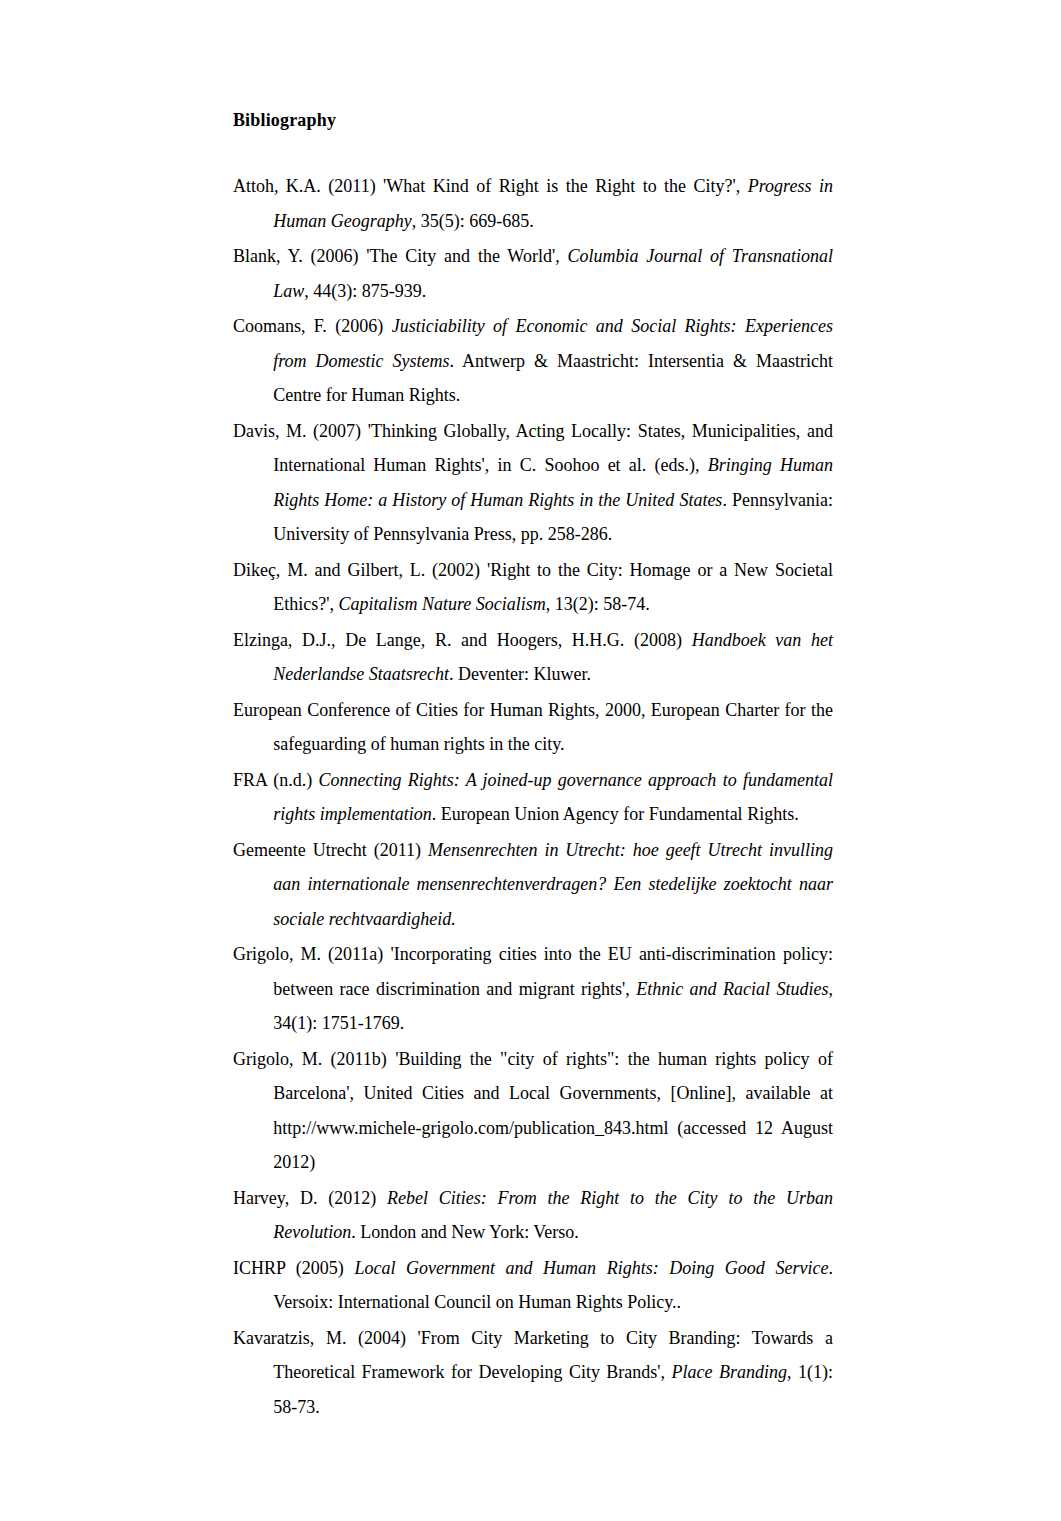Bibliography
Attoh, K.A. (2011) 'What Kind of Right is the Right to the City?', Progress in Human Geography, 35(5): 669-685.
Blank, Y. (2006) 'The City and the World', Columbia Journal of Transnational Law, 44(3): 875-939.
Coomans, F. (2006) Justiciability of Economic and Social Rights: Experiences from Domestic Systems. Antwerp & Maastricht: Intersentia & Maastricht Centre for Human Rights.
Davis, M. (2007) 'Thinking Globally, Acting Locally: States, Municipalities, and International Human Rights', in C. Soohoo et al. (eds.), Bringing Human Rights Home: a History of Human Rights in the United States. Pennsylvania: University of Pennsylvania Press, pp. 258-286.
Dikeç, M. and Gilbert, L. (2002) 'Right to the City: Homage or a New Societal Ethics?', Capitalism Nature Socialism, 13(2): 58-74.
Elzinga, D.J., De Lange, R. and Hoogers, H.H.G. (2008) Handboek van het Nederlandse Staatsrecht. Deventer: Kluwer.
European Conference of Cities for Human Rights, 2000, European Charter for the safeguarding of human rights in the city.
FRA (n.d.) Connecting Rights: A joined-up governance approach to fundamental rights implementation. European Union Agency for Fundamental Rights.
Gemeente Utrecht (2011) Mensenrechten in Utrecht: hoe geeft Utrecht invulling aan internationale mensenrechtenverdragen? Een stedelijke zoektocht naar sociale rechtvaardigheid.
Grigolo, M. (2011a) 'Incorporating cities into the EU anti-discrimination policy: between race discrimination and migrant rights', Ethnic and Racial Studies, 34(1): 1751-1769.
Grigolo, M. (2011b) 'Building the "city of rights": the human rights policy of Barcelona', United Cities and Local Governments, [Online], available at http://www.michele-grigolo.com/publication_843.html (accessed 12 August 2012)
Harvey, D. (2012) Rebel Cities: From the Right to the City to the Urban Revolution. London and New York: Verso.
ICHRP (2005) Local Government and Human Rights: Doing Good Service. Versoix: International Council on Human Rights Policy..
Kavaratzis, M. (2004) 'From City Marketing to City Branding: Towards a Theoretical Framework for Developing City Brands', Place Branding, 1(1): 58-73.